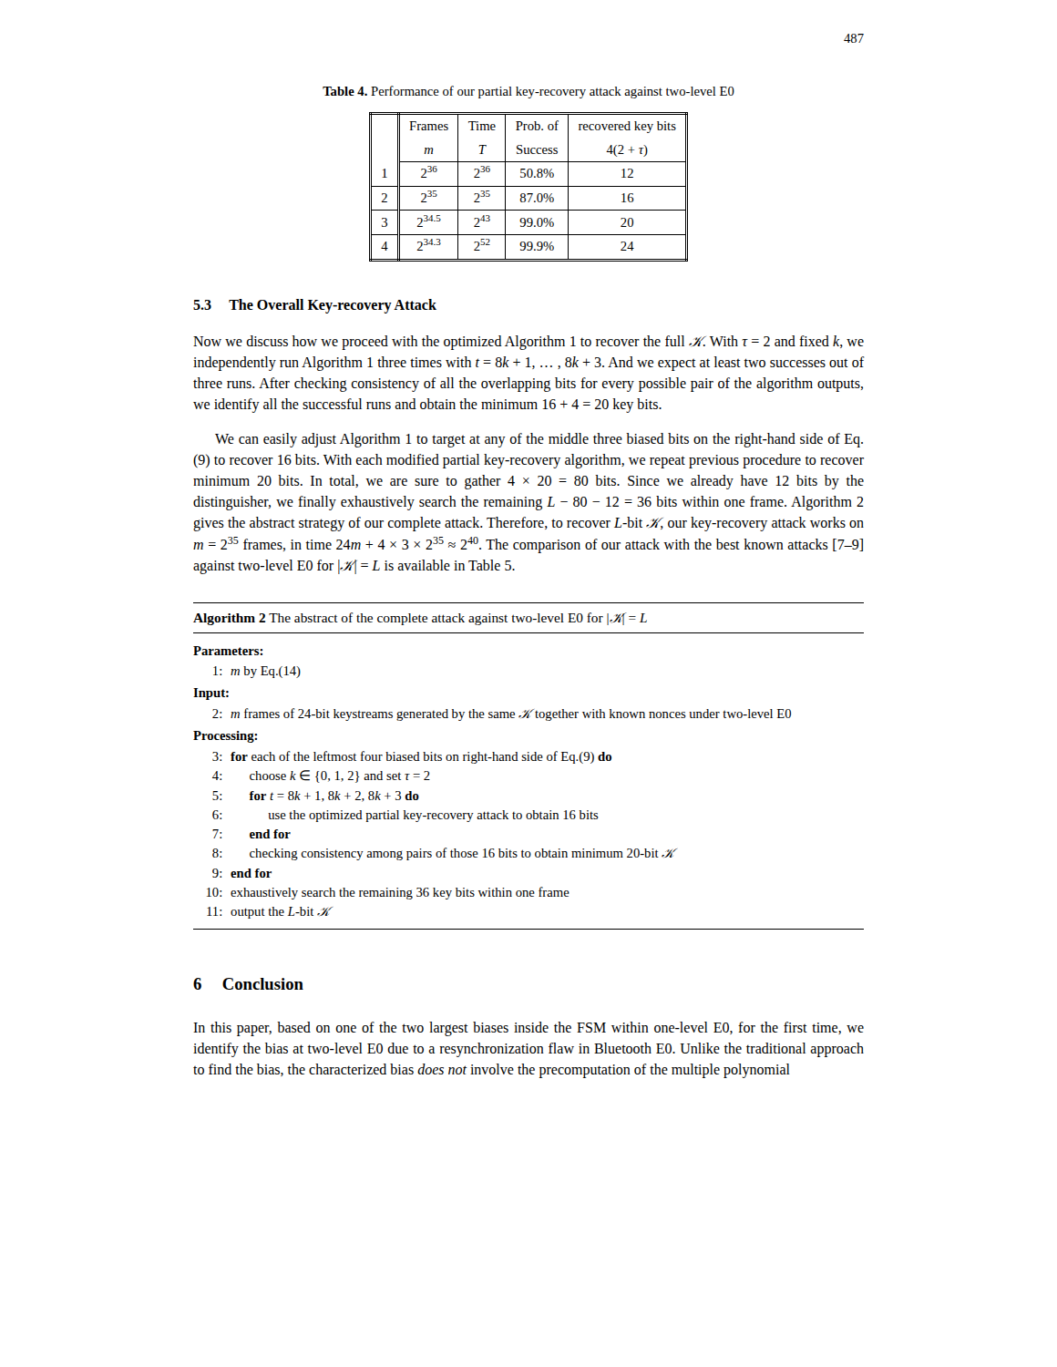487
Table 4. Performance of our partial key-recovery attack against two-level E0
| | Frames | Time | Prob. of | recovered key bits |
| --- | --- | --- | --- | --- |
| m | T | Success | 4(2 + τ ) |
| 1 | 2 36 | 2 36 | 50.8% | 12 |
| 2 | 2 35 | 2 35 | 87.0% | 16 |
| 3 | 2 34.5 | 2 43 | 99.0% | 20 |
| 4 | 2 34.3 | 2 52 | 99.9% | 24 |
5.3 The Overall Key-recovery Attack
Now we discuss how we proceed with the optimized Algorithm 1 to recover the full 𝒦. With τ = 2 and fixed k, we independently run Algorithm 1 three times with t = 8k + 1, … , 8k + 3. And we expect at least two successes out of three runs. After checking consistency of all the overlapping bits for every possible pair of the algorithm outputs, we identify all the successful runs and obtain the minimum 16 + 4 = 20 key bits.
We can easily adjust Algorithm 1 to target at any of the middle three biased bits on the right-hand side of Eq.(9) to recover 16 bits. With each modified partial key-recovery algorithm, we repeat previous procedure to recover minimum 20 bits. In total, we are sure to gather 4 × 20 = 80 bits. Since we already have 12 bits by the distinguisher, we finally exhaustively search the remaining L − 80 − 12 = 36 bits within one frame. Algorithm 2 gives the abstract strategy of our complete attack. Therefore, to recover L-bit 𝒦, our key-recovery attack works on m = 235 frames, in time 24m + 4 × 3 × 235 ≈ 240. The comparison of our attack with the best known attacks [7–9] against two-level E0 for |𝒦| = L is available in Table 5.
Algorithm 2 The abstract of the complete attack against two-level E0 for |𝒦| = L
Parameters:
1: m by Eq.(14)
Input:
2: m frames of 24-bit keystreams generated by the same 𝒦 together with known nonces under two-level E0
Processing:
3: for each of the leftmost four biased bits on right-hand side of Eq.(9) do
4: choose k ∈ {0, 1, 2} and set τ = 2
5: for t = 8k + 1, 8k + 2, 8k + 3 do
6: use the optimized partial key-recovery attack to obtain 16 bits
7: end for
8: checking consistency among pairs of those 16 bits to obtain minimum 20-bit 𝒦
9: end for
10: exhaustively search the remaining 36 key bits within one frame
11: output the L-bit 𝒦
6 Conclusion
In this paper, based on one of the two largest biases inside the FSM within one-level E0, for the first time, we identify the bias at two-level E0 due to a resynchronization flaw in Bluetooth E0. Unlike the traditional approach to find the bias, the characterized bias does not involve the precomputation of the multiple polynomial